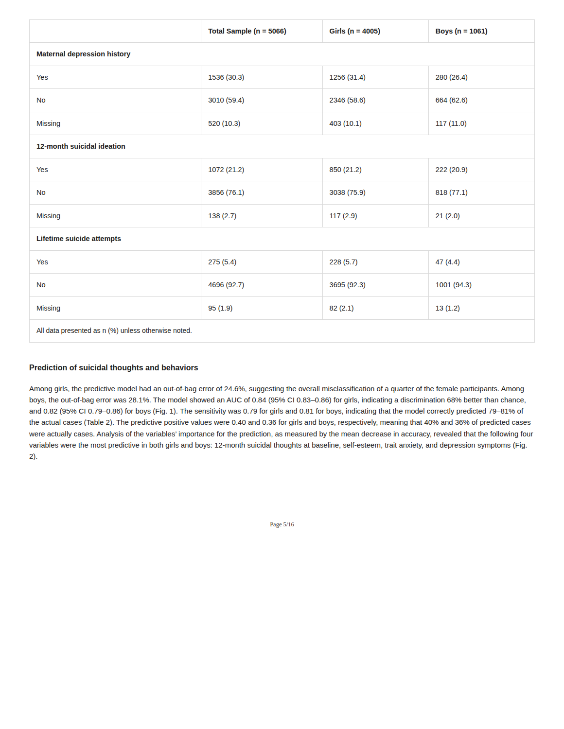| | Total Sample (n = 5066) | Girls (n = 4005) | Boys (n = 1061) |
| --- | --- | --- | --- |
| Maternal depression history |
| Yes | 1536 (30.3) | 1256 (31.4) | 280 (26.4) |
| No | 3010 (59.4) | 2346 (58.6) | 664 (62.6) |
| Missing | 520 (10.3) | 403 (10.1) | 117 (11.0) |
| 12-month suicidal ideation |
| Yes | 1072 (21.2) | 850 (21.2) | 222 (20.9) |
| No | 3856 (76.1) | 3038 (75.9) | 818 (77.1) |
| Missing | 138 (2.7) | 117 (2.9) | 21 (2.0) |
| Lifetime suicide attempts |
| Yes | 275 (5.4) | 228 (5.7) | 47 (4.4) |
| No | 4696 (92.7) | 3695 (92.3) | 1001 (94.3) |
| Missing | 95 (1.9) | 82 (2.1) | 13 (1.2) |
| All data presented as n (%) unless otherwise noted. |
Prediction of suicidal thoughts and behaviors
Among girls, the predictive model had an out-of-bag error of 24.6%, suggesting the overall misclassification of a quarter of the female participants. Among boys, the out-of-bag error was 28.1%. The model showed an AUC of 0.84 (95% CI 0.83–0.86) for girls, indicating a discrimination 68% better than chance, and 0.82 (95% CI 0.79–0.86) for boys (Fig. 1). The sensitivity was 0.79 for girls and 0.81 for boys, indicating that the model correctly predicted 79–81% of the actual cases (Table 2). The predictive positive values were 0.40 and 0.36 for girls and boys, respectively, meaning that 40% and 36% of predicted cases were actually cases. Analysis of the variables’ importance for the prediction, as measured by the mean decrease in accuracy, revealed that the following four variables were the most predictive in both girls and boys: 12-month suicidal thoughts at baseline, self-esteem, trait anxiety, and depression symptoms (Fig. 2).
Page 5/16